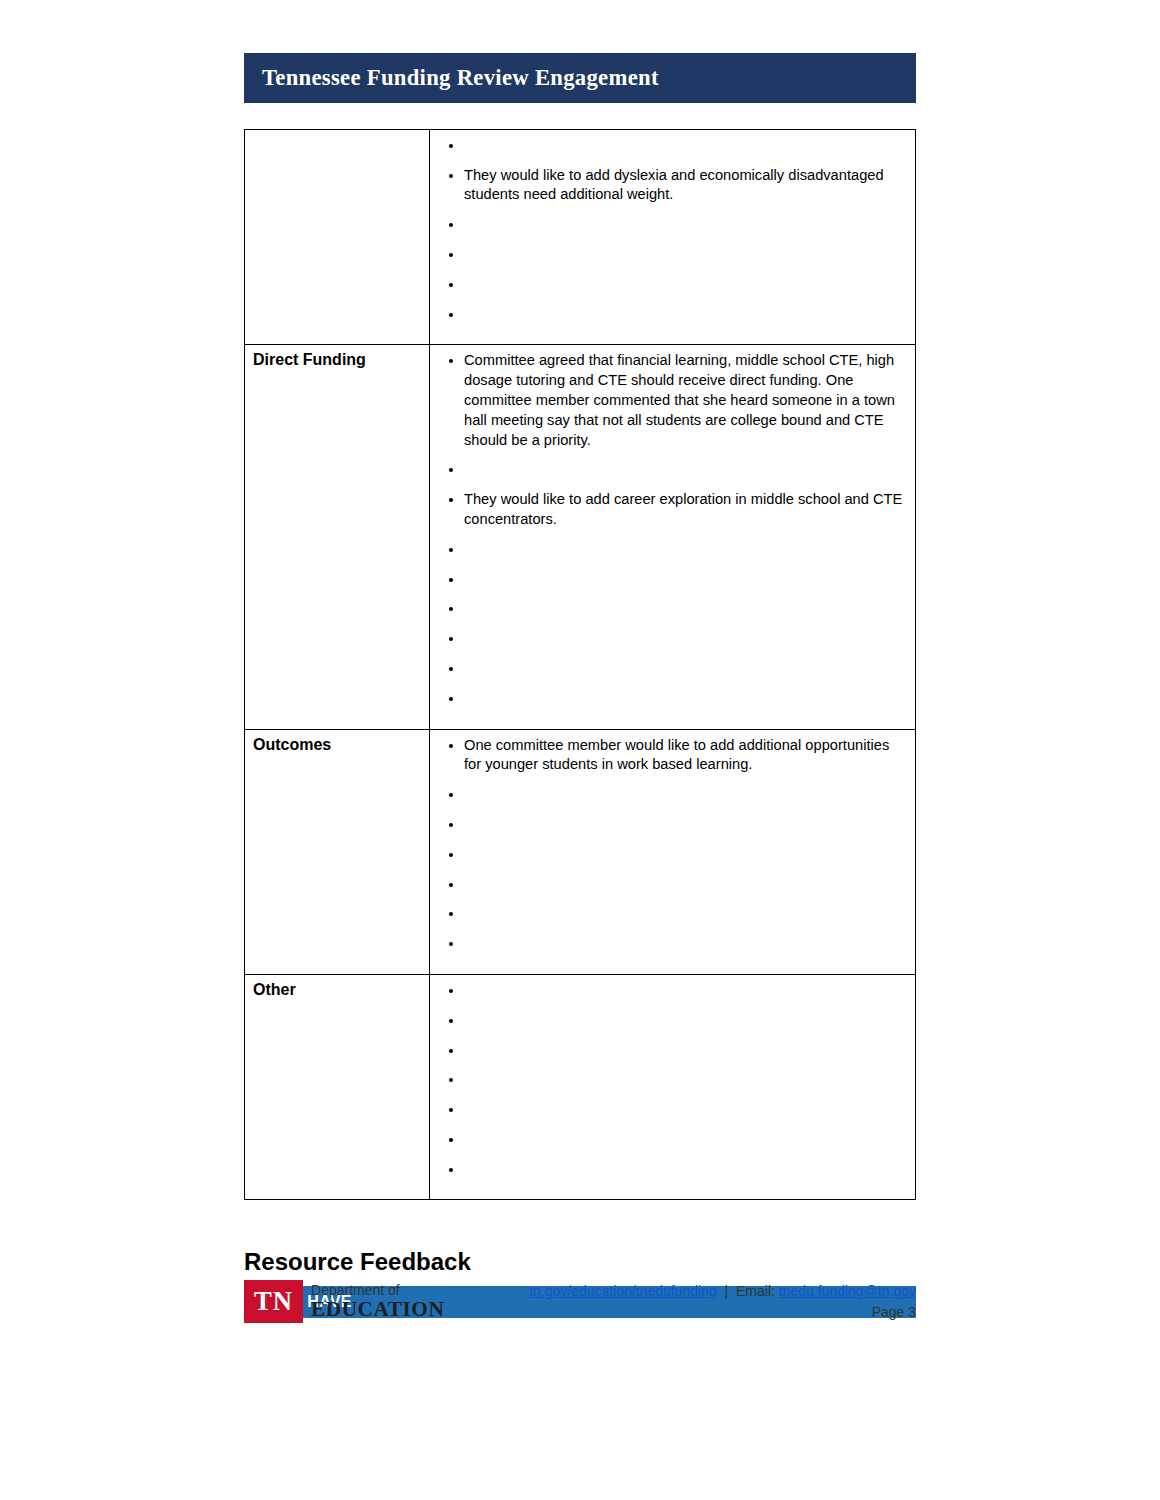Tennessee Funding Review Engagement
| | They would like to add dyslexia and economically disadvantaged students need additional weight. |
| Direct Funding | Committee agreed that financial learning, middle school CTE, high dosage tutoring and CTE should receive direct funding. One committee member commented that she heard someone in a town hall meeting say that not all students are college bound and CTE should be a priority. They would like to add career exploration in middle school and CTE concentrators. |
| Outcomes | One committee member would like to add additional opportunities for younger students in work based learning. |
| Other | |
Resource Feedback
MUST HAVE
TN
Department of
EDUCATION
tn.gov/education/tnedufunding | Email: tnedu.funding@tn.gov
Page 3